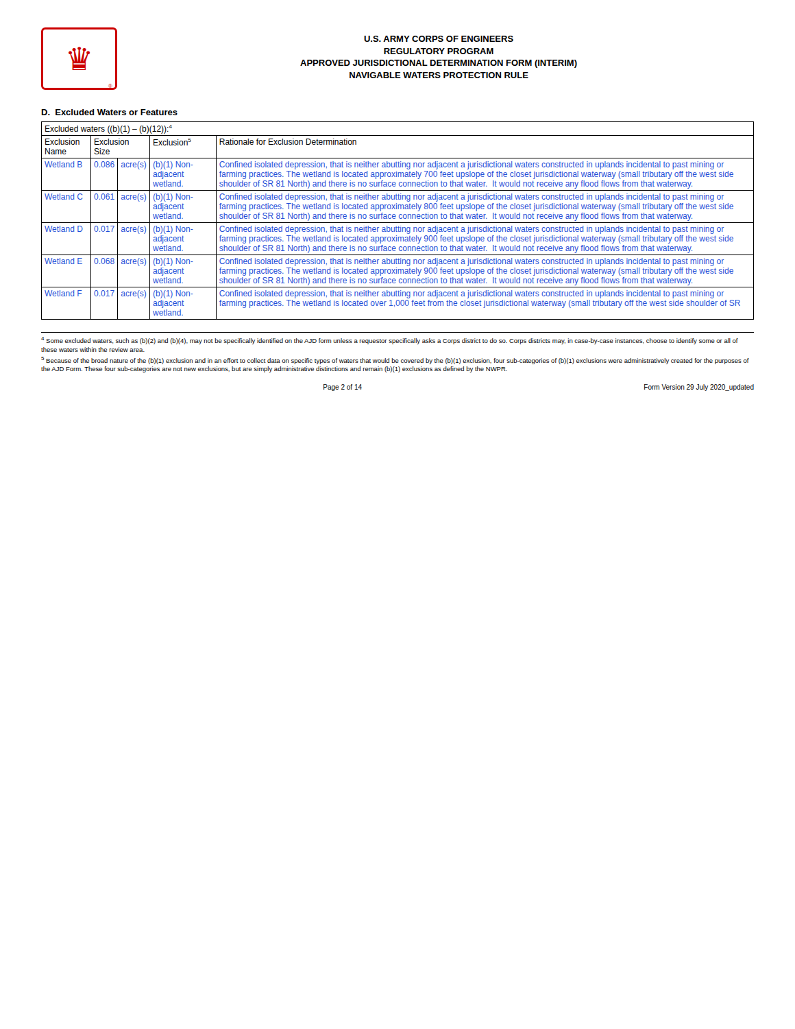♛ ®
U.S. ARMY CORPS OF ENGINEERS
REGULATORY PROGRAM
APPROVED JURISDICTIONAL DETERMINATION FORM (INTERIM)
NAVIGABLE WATERS PROTECTION RULE
D. Excluded Waters or Features
| Excluded waters ((b)(1) – (b)(12)): 4 |
| Exclusion Name | Exclusion Size | Exclusion 5 | Rationale for Exclusion Determination |
| Wetland B | 0.086 | acre(s) | (b)(1) Non-adjacent wetland. | Confined isolated depression, that is neither abutting nor adjacent a jurisdictional waters constructed in uplands incidental to past mining or farming practices. The wetland is located approximately 700 feet upslope of the closet jurisdictional waterway (small tributary off the west side shoulder of SR 81 North) and there is no surface connection to that water. It would not receive any flood flows from that waterway. |
| Wetland C | 0.061 | acre(s) | (b)(1) Non-adjacent wetland. | Confined isolated depression, that is neither abutting nor adjacent a jurisdictional waters constructed in uplands incidental to past mining or farming practices. The wetland is located approximately 800 feet upslope of the closet jurisdictional waterway (small tributary off the west side shoulder of SR 81 North) and there is no surface connection to that water. It would not receive any flood flows from that waterway. |
| Wetland D | 0.017 | acre(s) | (b)(1) Non-adjacent wetland. | Confined isolated depression, that is neither abutting nor adjacent a jurisdictional waters constructed in uplands incidental to past mining or farming practices. The wetland is located approximately 900 feet upslope of the closet jurisdictional waterway (small tributary off the west side shoulder of SR 81 North) and there is no surface connection to that water. It would not receive any flood flows from that waterway. |
| Wetland E | 0.068 | acre(s) | (b)(1) Non-adjacent wetland. | Confined isolated depression, that is neither abutting nor adjacent a jurisdictional waters constructed in uplands incidental to past mining or farming practices. The wetland is located approximately 900 feet upslope of the closet jurisdictional waterway (small tributary off the west side shoulder of SR 81 North) and there is no surface connection to that water. It would not receive any flood flows from that waterway. |
| Wetland F | 0.017 | acre(s) | (b)(1) Non-adjacent wetland. | Confined isolated depression, that is neither abutting nor adjacent a jurisdictional waters constructed in uplands incidental to past mining or farming practices. The wetland is located over 1,000 feet from the closet jurisdictional waterway (small tributary off the west side shoulder of SR |
4 Some excluded waters, such as (b)(2) and (b)(4), may not be specifically identified on the AJD form unless a requestor specifically asks a Corps district to do so. Corps districts may, in case-by-case instances, choose to identify some or all of these waters within the review area.
5 Because of the broad nature of the (b)(1) exclusion and in an effort to collect data on specific types of waters that would be covered by the (b)(1) exclusion, four sub-categories of (b)(1) exclusions were administratively created for the purposes of the AJD Form. These four sub-categories are not new exclusions, but are simply administrative distinctions and remain (b)(1) exclusions as defined by the NWPR.
Page 2 of 14 Form Version 29 July 2020_updated